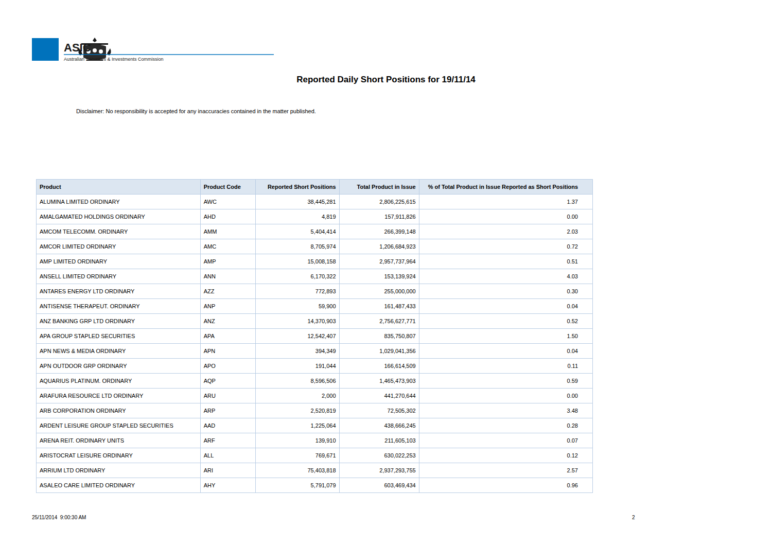ASIC Australian Securities & Investments Commission
Reported Daily Short Positions for 19/11/14
Disclaimer: No responsibility is accepted for any inaccuracies contained in the matter published.
| Product | Product Code | Reported Short Positions | Total Product in Issue | % of Total Product in Issue Reported as Short Positions |
| --- | --- | --- | --- | --- |
| ALUMINA LIMITED ORDINARY | AWC | 38,445,281 | 2,806,225,615 | 1.37 |
| AMALGAMATED HOLDINGS ORDINARY | AHD | 4,819 | 157,911,826 | 0.00 |
| AMCOM TELECOMM. ORDINARY | AMM | 5,404,414 | 266,399,148 | 2.03 |
| AMCOR LIMITED ORDINARY | AMC | 8,705,974 | 1,206,684,923 | 0.72 |
| AMP LIMITED ORDINARY | AMP | 15,008,158 | 2,957,737,964 | 0.51 |
| ANSELL LIMITED ORDINARY | ANN | 6,170,322 | 153,139,924 | 4.03 |
| ANTARES ENERGY LTD ORDINARY | AZZ | 772,893 | 255,000,000 | 0.30 |
| ANTISENSE THERAPEUT. ORDINARY | ANP | 59,900 | 161,487,433 | 0.04 |
| ANZ BANKING GRP LTD ORDINARY | ANZ | 14,370,903 | 2,756,627,771 | 0.52 |
| APA GROUP STAPLED SECURITIES | APA | 12,542,407 | 835,750,807 | 1.50 |
| APN NEWS & MEDIA ORDINARY | APN | 394,349 | 1,029,041,356 | 0.04 |
| APN OUTDOOR GRP ORDINARY | APO | 191,044 | 166,614,509 | 0.11 |
| AQUARIUS PLATINUM. ORDINARY | AQP | 8,596,506 | 1,465,473,903 | 0.59 |
| ARAFURA RESOURCE LTD ORDINARY | ARU | 2,000 | 441,270,644 | 0.00 |
| ARB CORPORATION ORDINARY | ARP | 2,520,819 | 72,505,302 | 3.48 |
| ARDENT LEISURE GROUP STAPLED SECURITIES | AAD | 1,225,064 | 438,666,245 | 0.28 |
| ARENA REIT. ORDINARY UNITS | ARF | 139,910 | 211,605,103 | 0.07 |
| ARISTOCRAT LEISURE ORDINARY | ALL | 769,671 | 630,022,253 | 0.12 |
| ARRIUM LTD ORDINARY | ARI | 75,403,818 | 2,937,293,755 | 2.57 |
| ASALEO CARE LIMITED ORDINARY | AHY | 5,791,079 | 603,469,434 | 0.96 |
25/11/2014 9:00:30 AM
2